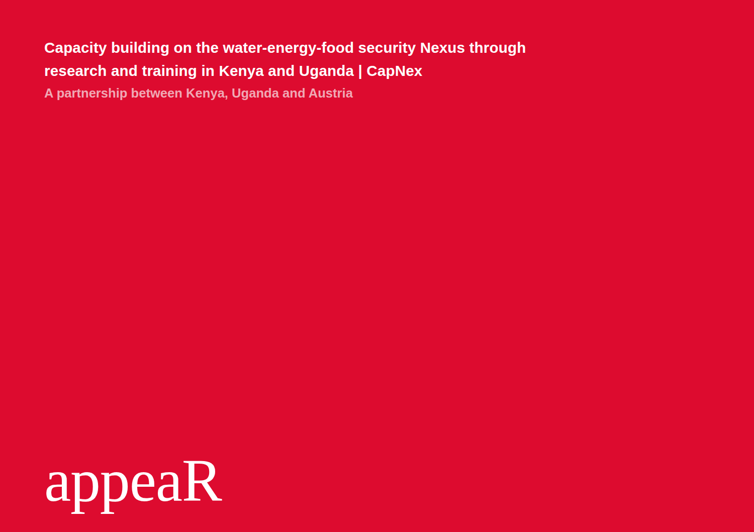Capacity building on the water-energy-food security Nexus through research and training in Kenya and Uganda | CapNex
A partnership between Kenya, Uganda and Austria
appeaR